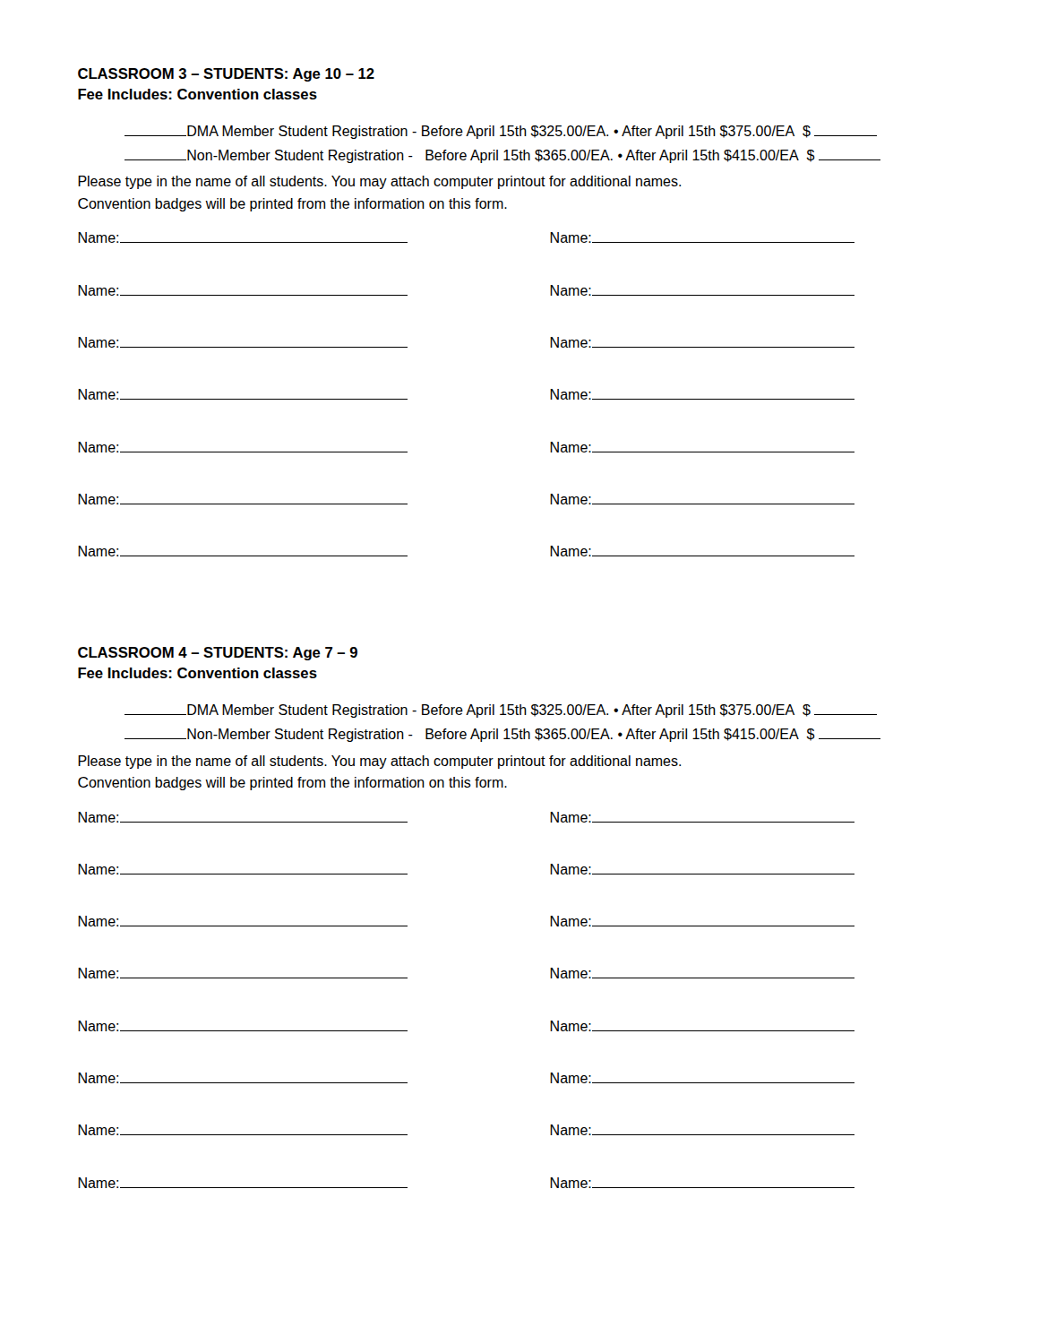CLASSROOM 3 – STUDENTS: Age 10 – 12
Fee Includes: Convention classes
DMA Member Student Registration - Before April 15th $325.00/EA. • After April 15th $375.00/EA $
Non-Member Student Registration - Before April 15th $365.00/EA. • After April 15th $415.00/EA $
Please type in the name of all students. You may attach computer printout for additional names.
Convention badges will be printed from the information on this form.
| Name: | Name: |
| Name: | Name: |
| Name: | Name: |
| Name: | Name: |
| Name: | Name: |
| Name: | Name: |
| Name: | Name: |
CLASSROOM 4 – STUDENTS: Age 7 – 9
Fee Includes: Convention classes
DMA Member Student Registration - Before April 15th $325.00/EA. • After April 15th $375.00/EA $
Non-Member Student Registration - Before April 15th $365.00/EA. • After April 15th $415.00/EA $
Please type in the name of all students. You may attach computer printout for additional names.
Convention badges will be printed from the information on this form.
| Name: | Name: |
| Name: | Name: |
| Name: | Name: |
| Name: | Name: |
| Name: | Name: |
| Name: | Name: |
| Name: | Name: |
| Name: | Name: |